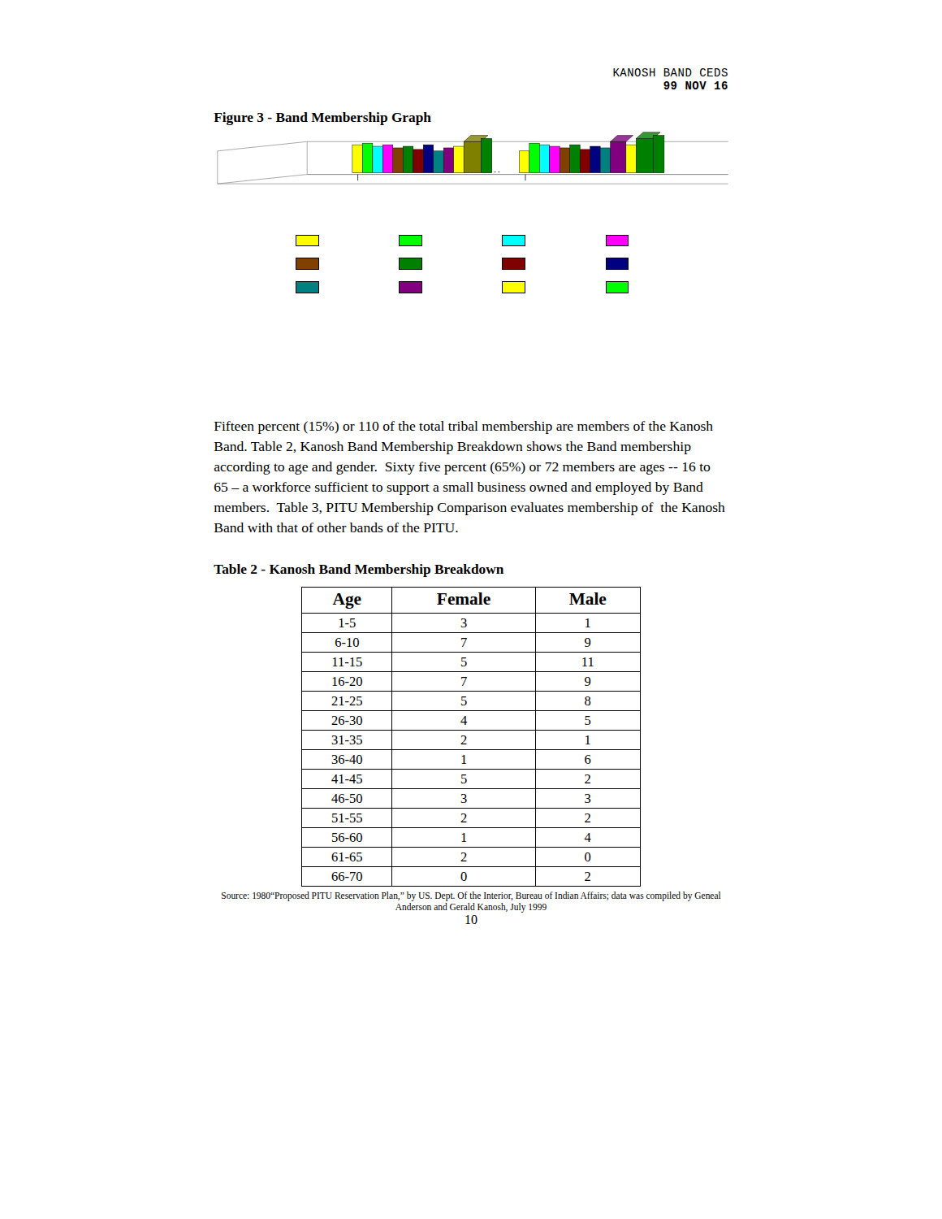KANOSH BAND CEDS
99 NOV 16
Figure 3 - Band Membership Graph
Fifteen percent (15%) or 110 of the total tribal membership are members of the Kanosh Band. Table 2, Kanosh Band Membership Breakdown shows the Band membership according to age and gender. Sixty five percent (65%) or 72 members are ages -- 16 to 65 – a workforce sufficient to support a small business owned and employed by Band members. Table 3, PITU Membership Comparison evaluates membership of the Kanosh Band with that of other bands of the PITU.
Table 2 - Kanosh Band Membership Breakdown
| Age | Female | Male |
| --- | --- | --- |
| 1-5 | 3 | 1 |
| 6-10 | 7 | 9 |
| 11-15 | 5 | 11 |
| 16-20 | 7 | 9 |
| 21-25 | 5 | 8 |
| 26-30 | 4 | 5 |
| 31-35 | 2 | 1 |
| 36-40 | 1 | 6 |
| 41-45 | 5 | 2 |
| 46-50 | 3 | 3 |
| 51-55 | 2 | 2 |
| 56-60 | 1 | 4 |
| 61-65 | 2 | 0 |
| 66-70 | 0 | 2 |
Source: 1980“Proposed PITU Reservation Plan,” by US. Dept. Of the Interior, Bureau of Indian Affairs; data was compiled by Geneal Anderson and Gerald Kanosh, July 1999
10